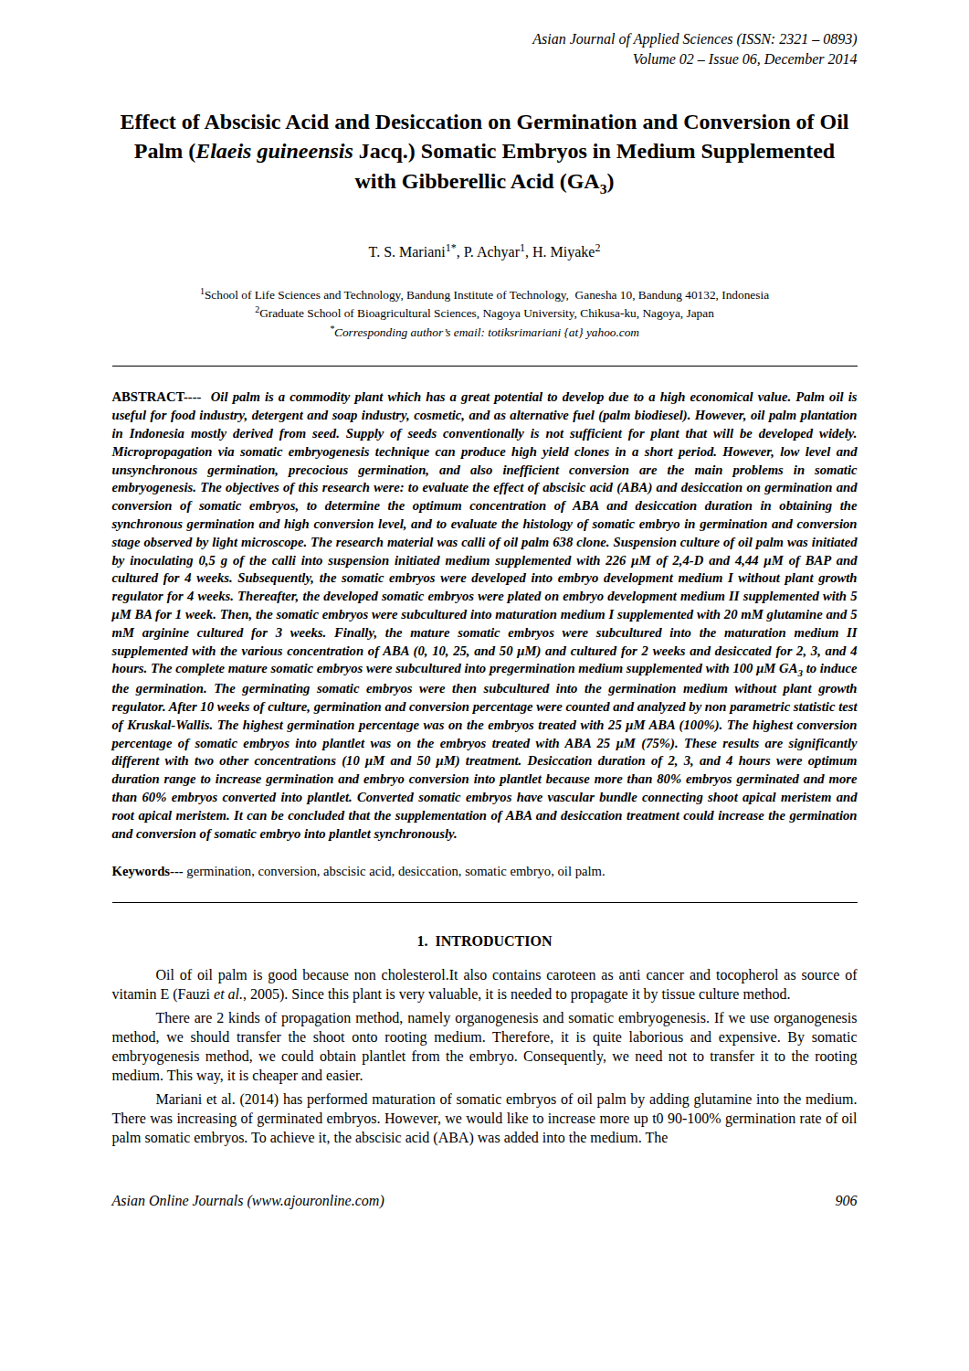Asian Journal of Applied Sciences (ISSN: 2321 – 0893)
Volume 02 – Issue 06, December 2014
Effect of Abscisic Acid and Desiccation on Germination and Conversion of Oil Palm (Elaeis guineensis Jacq.) Somatic Embryos in Medium Supplemented with Gibberellic Acid (GA3)
T. S. Mariani1*, P. Achyar1, H. Miyake2
1School of Life Sciences and Technology, Bandung Institute of Technology, Ganesha 10, Bandung 40132, Indonesia
2Graduate School of Bioagricultural Sciences, Nagoya University, Chikusa-ku, Nagoya, Japan
*Corresponding author’s email: totiksrimariani {at} yahoo.com
ABSTRACT---- Oil palm is a commodity plant which has a great potential to develop due to a high economical value. Palm oil is useful for food industry, detergent and soap industry, cosmetic, and as alternative fuel (palm biodiesel). However, oil palm plantation in Indonesia mostly derived from seed. Supply of seeds conventionally is not sufficient for plant that will be developed widely. Micropropagation via somatic embryogenesis technique can produce high yield clones in a short period. However, low level and unsynchronous germination, precocious germination, and also inefficient conversion are the main problems in somatic embryogenesis. The objectives of this research were: to evaluate the effect of abscisic acid (ABA) and desiccation on germination and conversion of somatic embryos, to determine the optimum concentration of ABA and desiccation duration in obtaining the synchronous germination and high conversion level, and to evaluate the histology of somatic embryo in germination and conversion stage observed by light microscope. The research material was calli of oil palm 638 clone. Suspension culture of oil palm was initiated by inoculating 0,5 g of the calli into suspension initiated medium supplemented with 226 μM of 2,4-D and 4,44 μM of BAP and cultured for 4 weeks. Subsequently, the somatic embryos were developed into embryo development medium I without plant growth regulator for 4 weeks. Thereafter, the developed somatic embryos were plated on embryo development medium II supplemented with 5 μM BA for 1 week. Then, the somatic embryos were subcultured into maturation medium I supplemented with 20 mM glutamine and 5 mM arginine cultured for 3 weeks. Finally, the mature somatic embryos were subcultured into the maturation medium II supplemented with the various concentration of ABA (0, 10, 25, and 50 μM) and cultured for 2 weeks and desiccated for 2, 3, and 4 hours. The complete mature somatic embryos were subcultured into pregermination medium supplemented with 100 μM GA3 to induce the germination. The germinating somatic embryos were then subcultured into the germination medium without plant growth regulator. After 10 weeks of culture, germination and conversion percentage were counted and analyzed by non parametric statistic test of Kruskal-Wallis. The highest germination percentage was on the embryos treated with 25 μM ABA (100%). The highest conversion percentage of somatic embryos into plantlet was on the embryos treated with ABA 25 μM (75%). These results are significantly different with two other concentrations (10 μM and 50 μM) treatment. Desiccation duration of 2, 3, and 4 hours were optimum duration range to increase germination and embryo conversion into plantlet because more than 80% embryos germinated and more than 60% embryos converted into plantlet. Converted somatic embryos have vascular bundle connecting shoot apical meristem and root apical meristem. It can be concluded that the supplementation of ABA and desiccation treatment could increase the germination and conversion of somatic embryo into plantlet synchronously.
Keywords--- germination, conversion, abscisic acid, desiccation, somatic embryo, oil palm.
1. INTRODUCTION
Oil of oil palm is good because non cholesterol.It also contains caroteen as anti cancer and tocopherol as source of vitamin E (Fauzi et al., 2005). Since this plant is very valuable, it is needed to propagate it by tissue culture method.
There are 2 kinds of propagation method, namely organogenesis and somatic embryogenesis. If we use organogenesis method, we should transfer the shoot onto rooting medium. Therefore, it is quite laborious and expensive. By somatic embryogenesis method, we could obtain plantlet from the embryo. Consequently, we need not to transfer it to the rooting medium. This way, it is cheaper and easier.
Mariani et al. (2014) has performed maturation of somatic embryos of oil palm by adding glutamine into the medium. There was increasing of germinated embryos. However, we would like to increase more up t0 90-100% germination rate of oil palm somatic embryos. To achieve it, the abscisic acid (ABA) was added into the medium. The
Asian Online Journals (www.ajouronline.com) 906